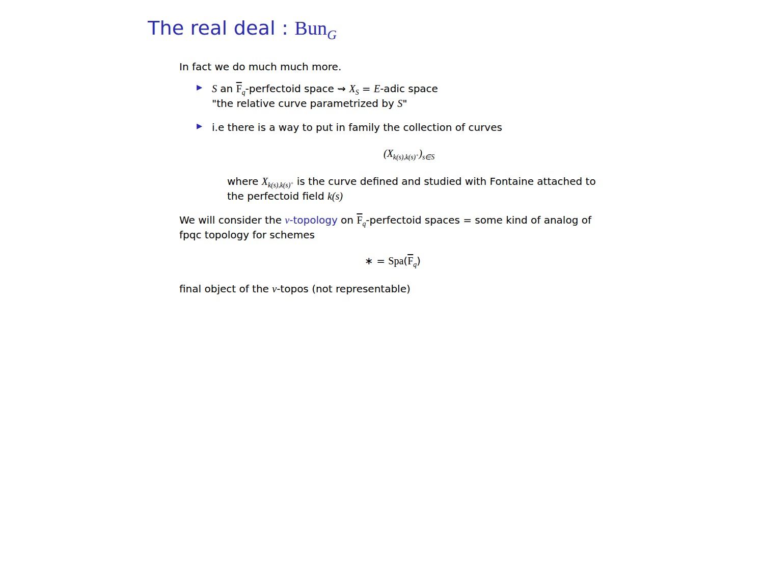The real deal : BunG
In fact we do much much more.
S an Fq-perfectoid space ⇝ XS = E-adic space
"the relative curve parametrized by S"
i.e there is a way to put in family the collection of curves
(Xk(s),k(s)+)s∈S
where Xk(s),k(s)+ is the curve defined and studied with Fontaine attached to the perfectoid field k(s)
We will consider the v-topology on Fq-perfectoid spaces = some kind of analog of fpqc topology for schemes
∗ = Spa(Fq)
final object of the v-topos (not representable)